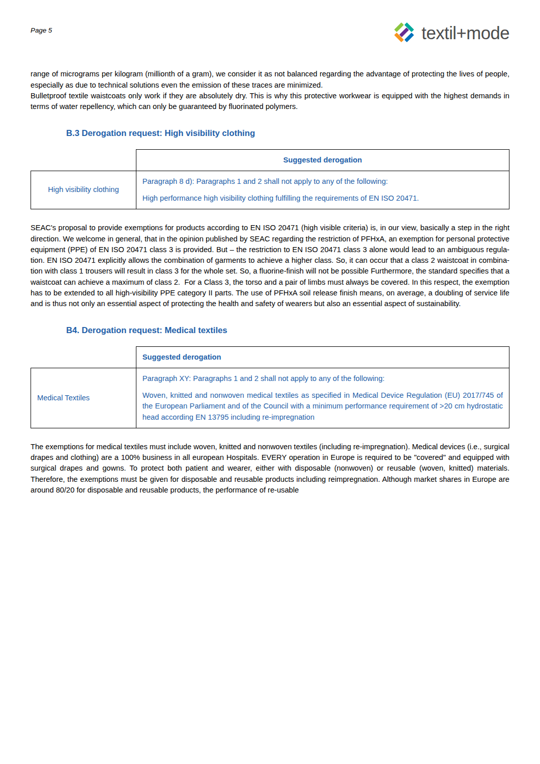Page 5
textil+mode
range of micrograms per kilogram (millionth of a gram), we consider it as not balanced regarding the advantage of protecting the lives of people, especially as due to technical solutions even the emission of these traces are minimized.
Bulletproof textile waistcoats only work if they are absolutely dry. This is why this protective workwear is equipped with the highest demands in terms of water repellency, which can only be guaranteed by fluorinated polymers.
B.3 Derogation request: High visibility clothing
| | Suggested derogation |
| High visibility clothing | Paragraph 8 d): Paragraphs 1 and 2 shall not apply to any of the following: High performance high visibility clothing fulfilling the requirements of EN ISO 20471. |
SEAC's proposal to provide exemptions for products according to EN ISO 20471 (high visible criteria) is, in our view, basically a step in the right direction. We welcome in general, that in the opinion published by SEAC regarding the restriction of PFHxA, an exemption for personal protective equipment (PPE) of EN ISO 20471 class 3 is provided. But – the restriction to EN ISO 20471 class 3 alone would lead to an ambiguous regulation. EN ISO 20471 explicitly allows the combination of garments to achieve a higher class. So, it can occur that a class 2 waistcoat in combination with class 1 trousers will result in class 3 for the whole set. So, a fluorine-finish will not be possible Furthermore, the standard specifies that a waistcoat can achieve a maximum of class 2. For a Class 3, the torso and a pair of limbs must always be covered. In this respect, the exemption has to be extended to all high-visibility PPE category II parts. The use of PFHxA soil release finish means, on average, a doubling of service life and is thus not only an essential aspect of protecting the health and safety of wearers but also an essential aspect of sustainability.
B4. Derogation request: Medical textiles
| | Suggested derogation |
| Medical Textiles | Paragraph XY: Paragraphs 1 and 2 shall not apply to any of the following: Woven, knitted and nonwoven medical textiles as specified in Medical Device Regulation (EU) 2017/745 of the European Parliament and of the Council with a minimum performance requirement of >20 cm hydrostatic head according EN 13795 including re-impregnation |
The exemptions for medical textiles must include woven, knitted and nonwoven textiles (including re-impregnation). Medical devices (i.e., surgical drapes and clothing) are a 100% business in all european Hospitals. EVERY operation in Europe is required to be "covered" and equipped with surgical drapes and gowns. To protect both patient and wearer, either with disposable (nonwoven) or reusable (woven, knitted) materials. Therefore, the exemptions must be given for disposable and reusable products including reimpregnation. Although market shares in Europe are around 80/20 for disposable and reusable products, the performance of re-usable